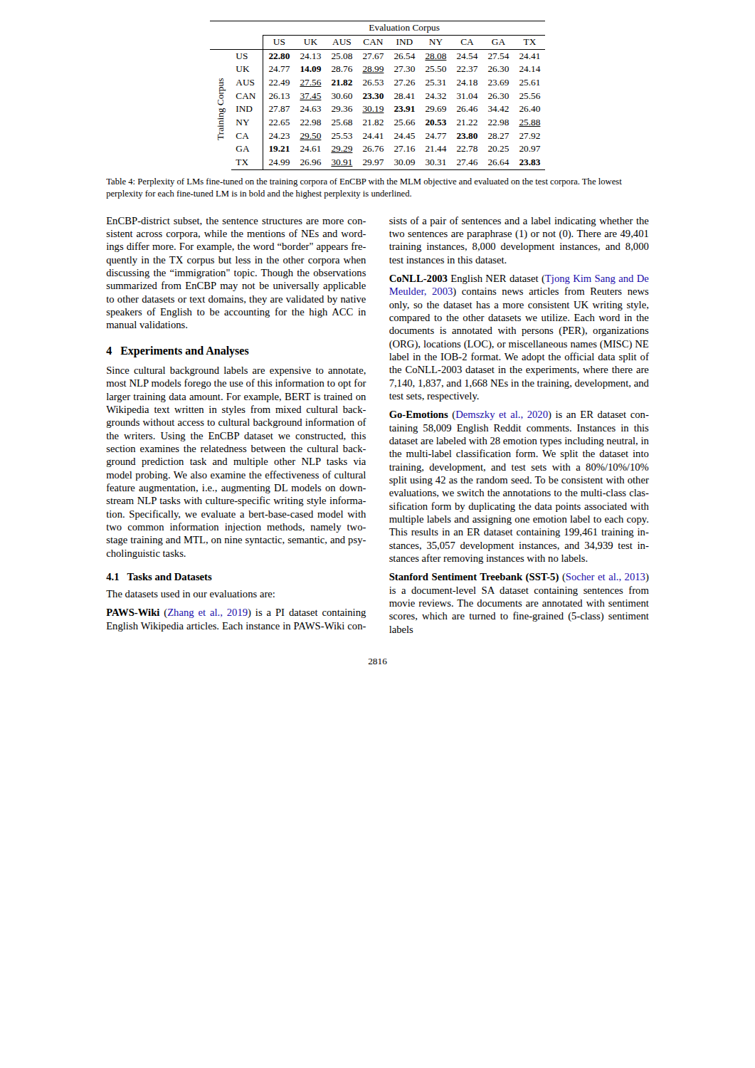| | | Evaluation Corpus |
| | | US | UK | AUS | CAN | IND | NY | CA | GA | TX |
| Training Corpus | US | 22.80 | 24.13 | 25.08 | 27.67 | 26.54 | 28.08 | 24.54 | 27.54 | 24.41 |
| UK | 24.77 | 14.09 | 28.76 | 28.99 | 27.30 | 25.50 | 22.37 | 26.30 | 24.14 |
| AUS | 22.49 | 27.56 | 21.82 | 26.53 | 27.26 | 25.31 | 24.18 | 23.69 | 25.61 |
| CAN | 26.13 | 37.45 | 30.60 | 23.30 | 28.41 | 24.32 | 31.04 | 26.30 | 25.56 |
| IND | 27.87 | 24.63 | 29.36 | 30.19 | 23.91 | 29.69 | 26.46 | 34.42 | 26.40 |
| NY | 22.65 | 22.98 | 25.68 | 21.82 | 25.66 | 20.53 | 21.22 | 22.98 | 25.88 |
| CA | 24.23 | 29.50 | 25.53 | 24.41 | 24.45 | 24.77 | 23.80 | 28.27 | 27.92 |
| GA | 19.21 | 24.61 | 29.29 | 26.76 | 27.16 | 21.44 | 22.78 | 20.25 | 20.97 |
| TX | 24.99 | 26.96 | 30.91 | 29.97 | 30.09 | 30.31 | 27.46 | 26.64 | 23.83 |
Table 4: Perplexity of LMs fine-tuned on the training corpora of EnCBP with the MLM objective and evaluated on the test corpora. The lowest perplexity for each fine-tuned LM is in bold and the highest perplexity is underlined.
EnCBP-district subset, the sentence structures are more consistent across corpora, while the mentions of NEs and wordings differ more. For example, the word “border" appears frequently in the TX corpus but less in the other corpora when discussing the “immigration" topic. Though the observations summarized from EnCBP may not be universally applicable to other datasets or text domains, they are validated by native speakers of English to be accounting for the high ACC in manual validations.
4 Experiments and Analyses
Since cultural background labels are expensive to annotate, most NLP models forego the use of this information to opt for larger training data amount. For example, BERT is trained on Wikipedia text written in styles from mixed cultural backgrounds without access to cultural background information of the writers. Using the EnCBP dataset we constructed, this section examines the relatedness between the cultural background prediction task and multiple other NLP tasks via model probing. We also examine the effectiveness of cultural feature augmentation, i.e., augmenting DL models on downstream NLP tasks with culture-specific writing style information. Specifically, we evaluate a bert-base-cased model with two common information injection methods, namely two-stage training and MTL, on nine syntactic, semantic, and psycholinguistic tasks.
4.1 Tasks and Datasets
The datasets used in our evaluations are:
PAWS-Wiki (Zhang et al., 2019) is a PI dataset containing English Wikipedia articles. Each instance in PAWS-Wiki consists of a pair of sentences and a label indicating whether the two sentences are paraphrase (1) or not (0). There are 49,401 training instances, 8,000 development instances, and 8,000 test instances in this dataset.
CoNLL-2003 English NER dataset (Tjong Kim Sang and De Meulder, 2003) contains news articles from Reuters news only, so the dataset has a more consistent UK writing style, compared to the other datasets we utilize. Each word in the documents is annotated with persons (PER), organizations (ORG), locations (LOC), or miscellaneous names (MISC) NE label in the IOB-2 format. We adopt the official data split of the CoNLL-2003 dataset in the experiments, where there are 7,140, 1,837, and 1,668 NEs in the training, development, and test sets, respectively.
Go-Emotions (Demszky et al., 2020) is an ER dataset containing 58,009 English Reddit comments. Instances in this dataset are labeled with 28 emotion types including neutral, in the multi-label classification form. We split the dataset into training, development, and test sets with a 80%/10%/10% split using 42 as the random seed. To be consistent with other evaluations, we switch the annotations to the multi-class classification form by duplicating the data points associated with multiple labels and assigning one emotion label to each copy. This results in an ER dataset containing 199,461 training instances, 35,057 development instances, and 34,939 test instances after removing instances with no labels.
Stanford Sentiment Treebank (SST-5) (Socher et al., 2013) is a document-level SA dataset containing sentences from movie reviews. The documents are annotated with sentiment scores, which are turned to fine-grained (5-class) sentiment labels
2816